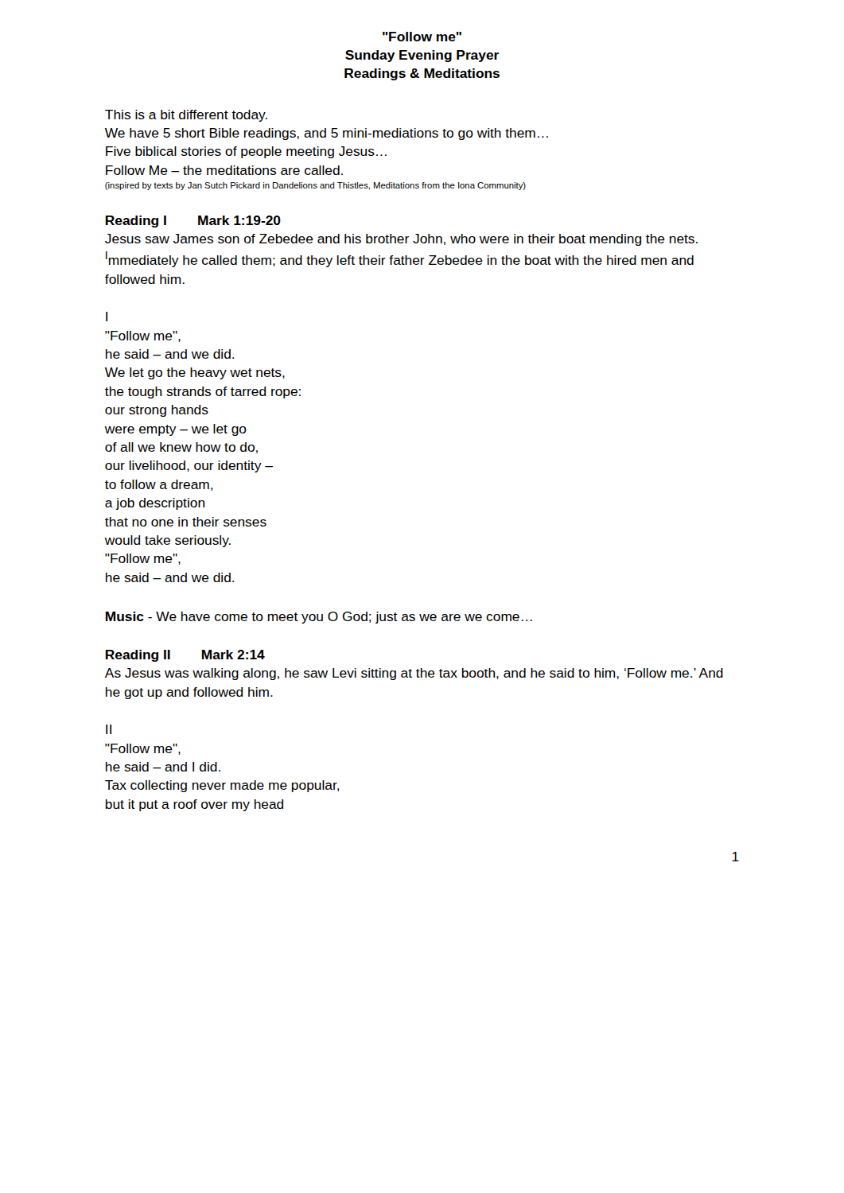"Follow me"
Sunday Evening Prayer
Readings & Meditations
This is a bit different today.
We have 5 short Bible readings, and 5 mini-mediations to go with them…
Five biblical stories of people meeting Jesus…
Follow Me – the meditations are called.
(inspired by texts by Jan Sutch Pickard in Dandelions and Thistles, Meditations from the Iona Community)
Reading IMark 1:19-20
Jesus saw James son of Zebedee and his brother John, who were in their boat mending the nets. Immediately he called them; and they left their father Zebedee in the boat with the hired men and followed him.
I
"Follow me",
he said – and we did.
We let go the heavy wet nets,
the tough strands of tarred rope:
our strong hands
were empty – we let go
of all we knew how to do,
our livelihood, our identity –
to follow a dream,
a job description
that no one in their senses
would take seriously.
"Follow me",
he said – and we did.
Music - We have come to meet you O God; just as we are we come…
Reading IIMark 2:14
As Jesus was walking along, he saw Levi sitting at the tax booth, and he said to him, ‘Follow me.’ And he got up and followed him.
II
"Follow me",
he said – and I did.
Tax collecting never made me popular,
but it put a roof over my head
1